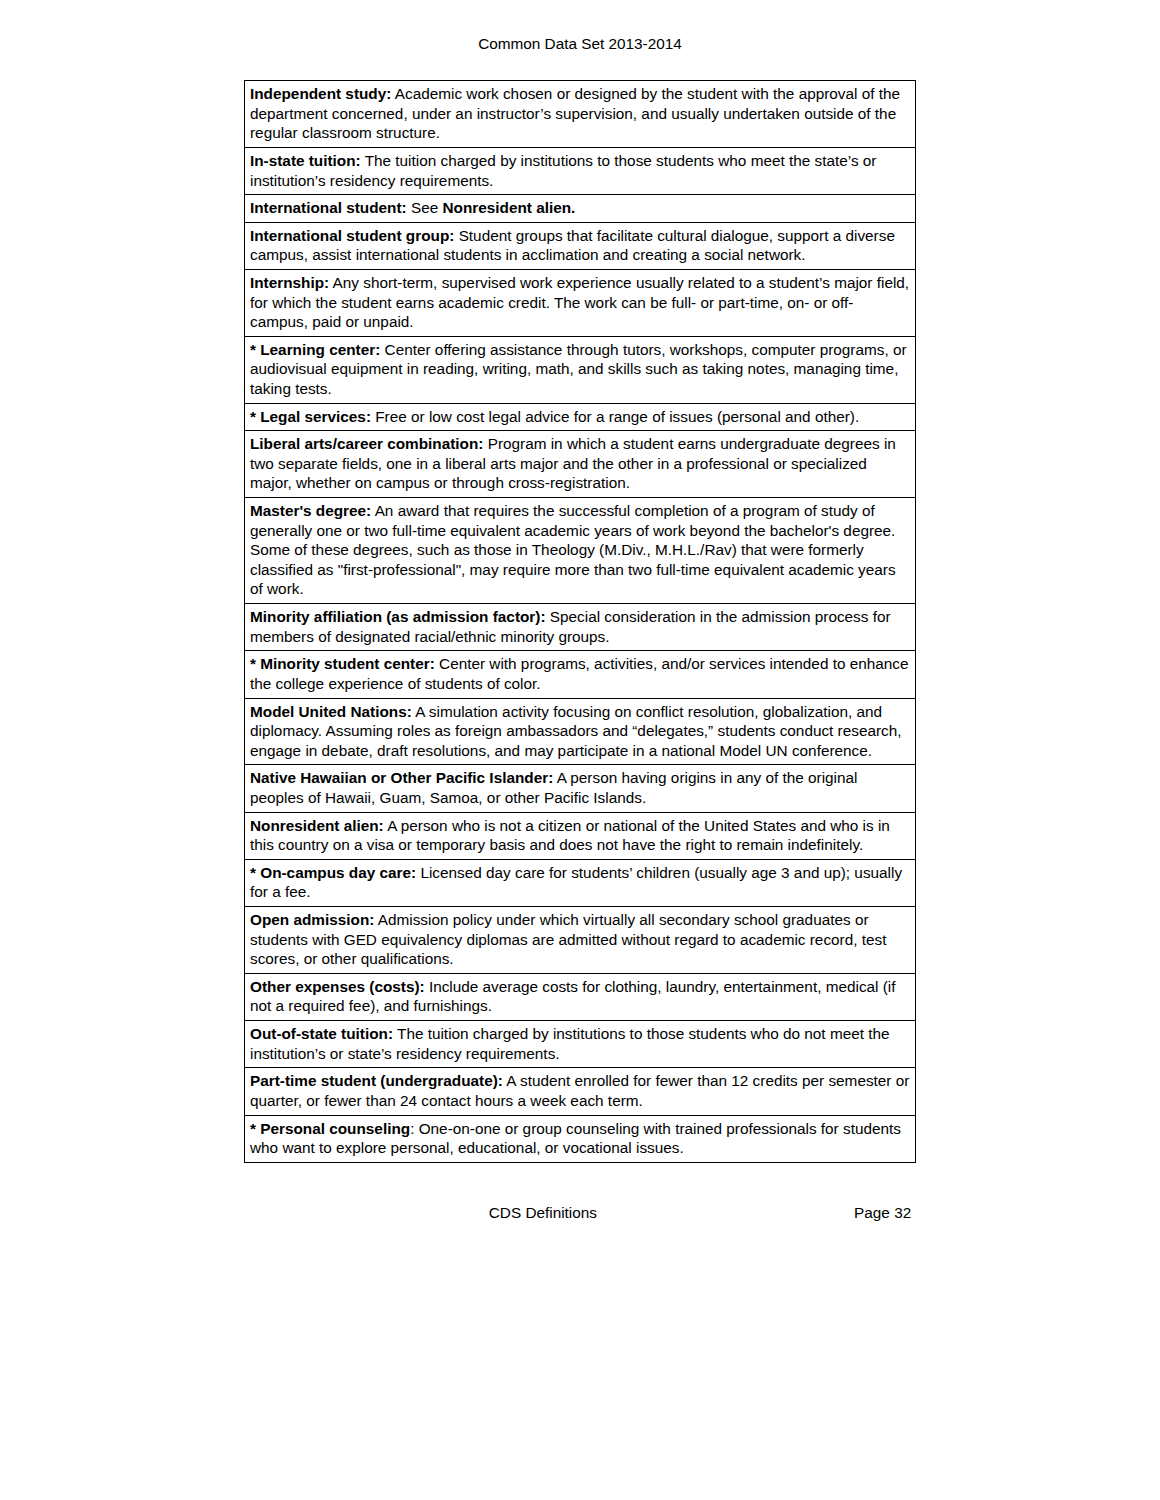Common Data Set 2013-2014
| Independent study: Academic work chosen or designed by the student with the approval of the department concerned, under an instructor’s supervision, and usually undertaken outside of the regular classroom structure. |
| In-state tuition: The tuition charged by institutions to those students who meet the state’s or institution’s residency requirements. |
| International student: See Nonresident alien. |
| International student group: Student groups that facilitate cultural dialogue, support a diverse campus, assist international students in acclimation and creating a social network. |
| Internship: Any short-term, supervised work experience usually related to a student’s major field, for which the student earns academic credit. The work can be full- or part-time, on- or off-campus, paid or unpaid. |
| * Learning center: Center offering assistance through tutors, workshops, computer programs, or audiovisual equipment in reading, writing, math, and skills such as taking notes, managing time, taking tests. |
| * Legal services: Free or low cost legal advice for a range of issues (personal and other). |
| Liberal arts/career combination: Program in which a student earns undergraduate degrees in two separate fields, one in a liberal arts major and the other in a professional or specialized major, whether on campus or through cross‑registration. |
| Master's degree: An award that requires the successful completion of a program of study of generally one or two full-time equivalent academic years of work beyond the bachelor's degree. Some of these degrees, such as those in Theology (M.Div., M.H.L./Rav) that were formerly classified as "first-professional", may require more than two full-time equivalent academic years of work. |
| Minority affiliation (as admission factor): Special consideration in the admission process for members of designated racial/ethnic minority groups. |
| * Minority student center: Center with programs, activities, and/or services intended to enhance the college experience of students of color. |
| Model United Nations: A simulation activity focusing on conflict resolution, globalization, and diplomacy. Assuming roles as foreign ambassadors and “delegates,” students conduct research, engage in debate, draft resolutions, and may participate in a national Model UN conference. |
| Native Hawaiian or Other Pacific Islander: A person having origins in any of the original peoples of Hawaii, Guam, Samoa, or other Pacific Islands. |
| Nonresident alien: A person who is not a citizen or national of the United States and who is in this country on a visa or temporary basis and does not have the right to remain indefinitely. |
| * On-campus day care: Licensed day care for students’ children (usually age 3 and up); usually for a fee. |
| Open admission: Admission policy under which virtually all secondary school graduates or students with GED equivalency diplomas are admitted without regard to academic record, test scores, or other qualifications. |
| Other expenses (costs): Include average costs for clothing, laundry, entertainment, medical (if not a required fee), and furnishings. |
| Out-of-state tuition: The tuition charged by institutions to those students who do not meet the institution’s or state’s residency requirements. |
| Part-time student (undergraduate): A student enrolled for fewer than 12 credits per semester or quarter, or fewer than 24 contact hours a week each term. |
| * Personal counseling : One-on-one or group counseling with trained professionals for students who want to explore personal, educational, or vocational issues. |
CDS Definitions
Page 32